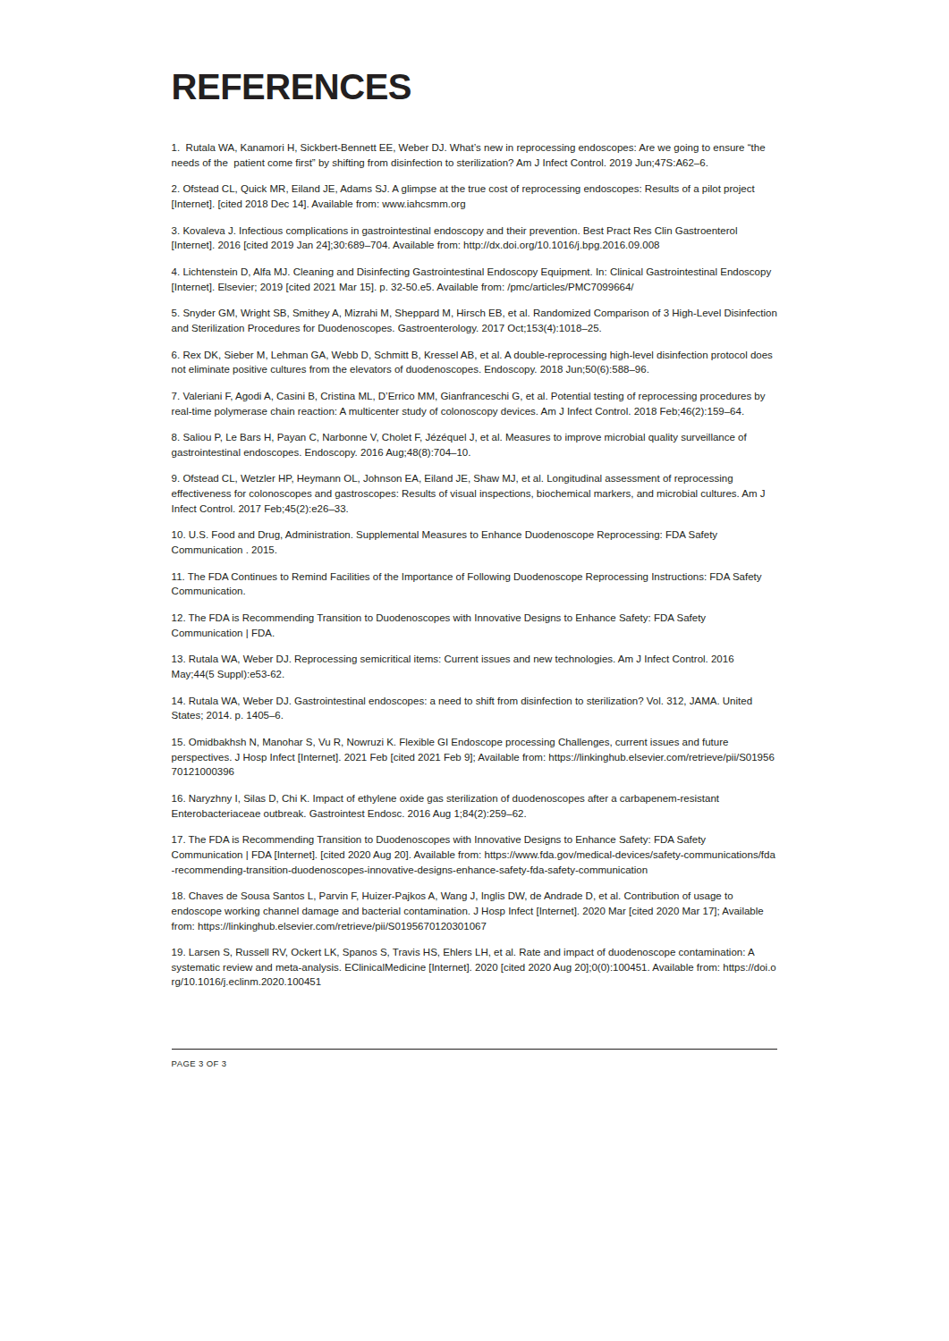REFERENCES
1. Rutala WA, Kanamori H, Sickbert-Bennett EE, Weber DJ. What’s new in reprocessing endoscopes: Are we going to ensure “the needs of the patient come first” by shifting from disinfection to sterilization? Am J Infect Control. 2019 Jun;47S:A62–6.
2. Ofstead CL, Quick MR, Eiland JE, Adams SJ. A glimpse at the true cost of reprocessing endoscopes: Results of a pilot project [Internet]. [cited 2018 Dec 14]. Available from: www.iahcsmm.org
3. Kovaleva J. Infectious complications in gastrointestinal endoscopy and their prevention. Best Pract Res Clin Gastroenterol [Internet]. 2016 [cited 2019 Jan 24];30:689–704. Available from: http://dx.doi.org/10.1016/j.bpg.2016.09.008
4. Lichtenstein D, Alfa MJ. Cleaning and Disinfecting Gastrointestinal Endoscopy Equipment. In: Clinical Gastrointestinal Endoscopy [Internet]. Elsevier; 2019 [cited 2021 Mar 15]. p. 32-50.e5. Available from: /pmc/articles/PMC7099664/
5. Snyder GM, Wright SB, Smithey A, Mizrahi M, Sheppard M, Hirsch EB, et al. Randomized Comparison of 3 High-Level Disinfection and Sterilization Procedures for Duodenoscopes. Gastroenterology. 2017 Oct;153(4):1018–25.
6. Rex DK, Sieber M, Lehman GA, Webb D, Schmitt B, Kressel AB, et al. A double-reprocessing high-level disinfection protocol does not eliminate positive cultures from the elevators of duodenoscopes. Endoscopy. 2018 Jun;50(6):588–96.
7. Valeriani F, Agodi A, Casini B, Cristina ML, D’Errico MM, Gianfranceschi G, et al. Potential testing of reprocessing procedures by real-time polymerase chain reaction: A multicenter study of colonoscopy devices. Am J Infect Control. 2018 Feb;46(2):159–64.
8. Saliou P, Le Bars H, Payan C, Narbonne V, Cholet F, Jézéquel J, et al. Measures to improve microbial quality surveillance of gastrointestinal endoscopes. Endoscopy. 2016 Aug;48(8):704–10.
9. Ofstead CL, Wetzler HP, Heymann OL, Johnson EA, Eiland JE, Shaw MJ, et al. Longitudinal assessment of reprocessing effectiveness for colonoscopes and gastroscopes: Results of visual inspections, biochemical markers, and microbial cultures. Am J Infect Control. 2017 Feb;45(2):e26–33.
10. U.S. Food and Drug, Administration. Supplemental Measures to Enhance Duodenoscope Reprocessing: FDA Safety Communication . 2015.
11. The FDA Continues to Remind Facilities of the Importance of Following Duodenoscope Reprocessing Instructions: FDA Safety Communication.
12. The FDA is Recommending Transition to Duodenoscopes with Innovative Designs to Enhance Safety: FDA Safety Communication | FDA.
13. Rutala WA, Weber DJ. Reprocessing semicritical items: Current issues and new technologies. Am J Infect Control. 2016 May;44(5 Suppl):e53-62.
14. Rutala WA, Weber DJ. Gastrointestinal endoscopes: a need to shift from disinfection to sterilization? Vol. 312, JAMA. United States; 2014. p. 1405–6.
15. Omidbakhsh N, Manohar S, Vu R, Nowruzi K. Flexible GI Endoscope processing Challenges, current issues and future perspectives. J Hosp Infect [Internet]. 2021 Feb [cited 2021 Feb 9]; Available from: https://linkinghub.elsevier.com/retrieve/pii/S0195670121000396
16. Naryzhny I, Silas D, Chi K. Impact of ethylene oxide gas sterilization of duodenoscopes after a carbapenem-resistant Enterobacteriaceae outbreak. Gastrointest Endosc. 2016 Aug 1;84(2):259–62.
17. The FDA is Recommending Transition to Duodenoscopes with Innovative Designs to Enhance Safety: FDA Safety Communication | FDA [Internet]. [cited 2020 Aug 20]. Available from: https://www.fda.gov/medical-devices/safety-communications/fda-recommending-transition-duodenoscopes-innovative-designs-enhance-safety-fda-safety-communication
18. Chaves de Sousa Santos L, Parvin F, Huizer-Pajkos A, Wang J, Inglis DW, de Andrade D, et al. Contribution of usage to endoscope working channel damage and bacterial contamination. J Hosp Infect [Internet]. 2020 Mar [cited 2020 Mar 17]; Available from: https://linkinghub.elsevier.com/retrieve/pii/S0195670120301067
19. Larsen S, Russell RV, Ockert LK, Spanos S, Travis HS, Ehlers LH, et al. Rate and impact of duodenoscope contamination: A systematic review and meta-analysis. EClinicalMedicine [Internet]. 2020 [cited 2020 Aug 20];0(0):100451. Available from: https://doi.org/10.1016/j.eclinm.2020.100451
PAGE 3 OF 3